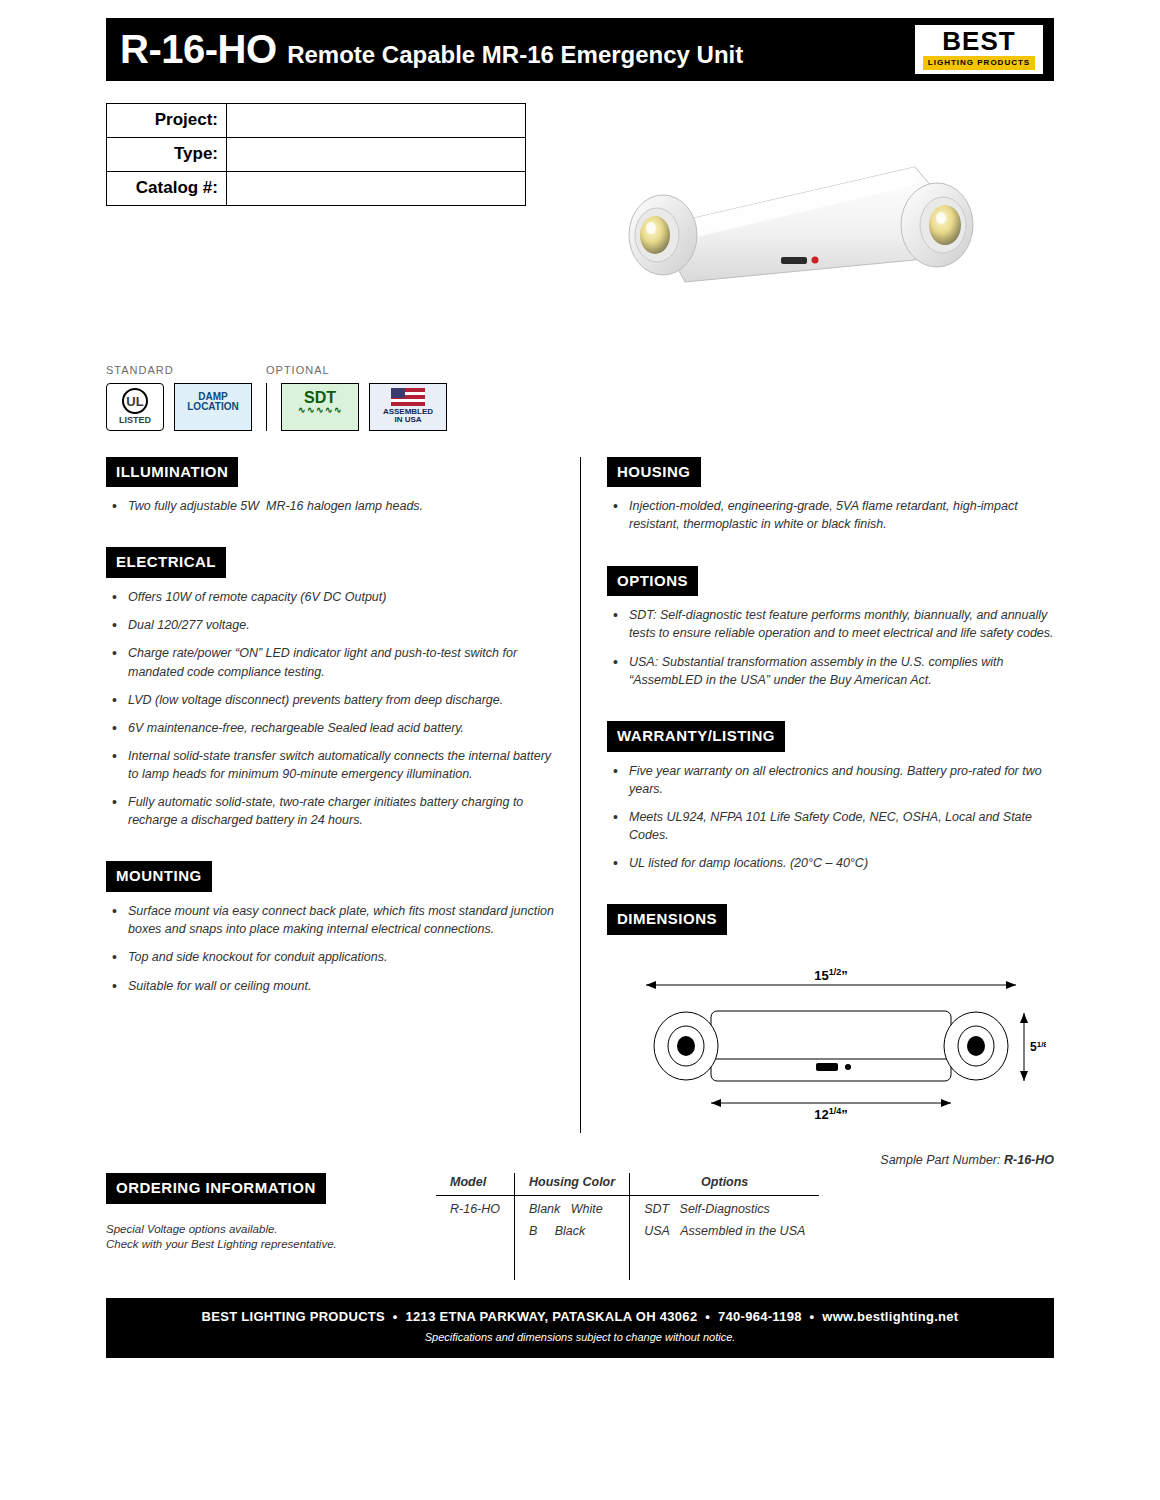R-16-HO Remote Capable MR-16 Emergency Unit
BEST LIGHTING PRODUCTS
| Project: | |
| Type: | |
| Catalog #: | |
STANDARD
ULLISTED
DAMP
LOCATION
OPTIONAL
SDT∿∿∿∿∿
ASSEMBLED
IN USA
ILLUMINATION
Two fully adjustable 5W MR-16 halogen lamp heads.
ELECTRICAL
Offers 10W of remote capacity (6V DC Output)
Dual 120/277 voltage.
Charge rate/power “ON” LED indicator light and push-to-test switch for mandated code compliance testing.
LVD (low voltage disconnect) prevents battery from deep discharge.
6V maintenance-free, rechargeable Sealed lead acid battery.
Internal solid-state transfer switch automatically connects the internal battery to lamp heads for minimum 90-minute emergency illumination.
Fully automatic solid-state, two-rate charger initiates battery charging to recharge a discharged battery in 24 hours.
MOUNTING
Surface mount via easy connect back plate, which fits most standard junction boxes and snaps into place making internal electrical connections.
Top and side knockout for conduit applications.
Suitable for wall or ceiling mount.
HOUSING
Injection-molded, engineering-grade, 5VA flame retardant, high-impact resistant, thermoplastic in white or black finish.
OPTIONS
SDT: Self-diagnostic test feature performs monthly, biannually, and annually tests to ensure reliable operation and to meet electrical and life safety codes.
USA: Substantial transformation assembly in the U.S. complies with “AssembLED in the USA” under the Buy American Act.
WARRANTY/LISTING
Five year warranty on all electronics and housing. Battery pro-rated for two years.
Meets UL924, NFPA 101 Life Safety Code, NEC, OSHA, Local and State Codes.
UL listed for damp locations. (20°C – 40°C)
DIMENSIONS
151/2” 51/8” 121/4”
Sample Part Number: R-16-HO
ORDERING INFORMATION
Special Voltage options available.
Check with your Best Lighting representative.
| Model | Housing Color | Options |
| --- | --- | --- |
| R-16-HO | Blank White | SDT Self-Diagnostics |
| | B Black | USA Assembled in the USA |
BEST LIGHTING PRODUCTS • 1213 ETNA PARKWAY, PATASKALA OH 43062 • 740-964-1198 • www.bestlighting.net
Specifications and dimensions subject to change without notice.